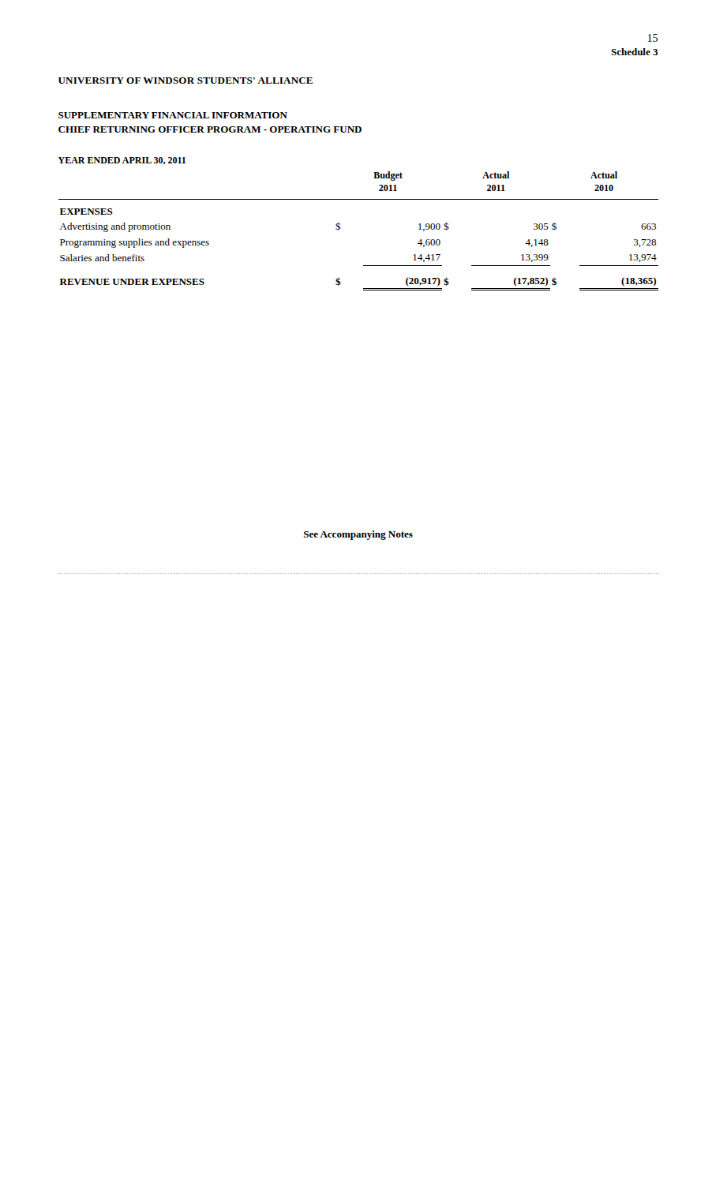15
Schedule 3
UNIVERSITY OF WINDSOR STUDENTS' ALLIANCE
SUPPLEMENTARY FINANCIAL INFORMATION
CHIEF RETURNING OFFICER PROGRAM - OPERATING FUND
YEAR ENDED APRIL 30, 2011
| | Budget 2011 | Actual 2011 | Actual 2010 |
| --- | --- | --- | --- |
| EXPENSES | |
| Advertising and promotion | $ | 1,900 | $ | 305 | $ | 663 |
| Programming supplies and expenses | | 4,600 | | 4,148 | | 3,728 |
| Salaries and benefits | | 14,417 | | 13,399 | | 13,974 |
| REVENUE UNDER EXPENSES | $ | (20,917) | $ | (17,852) | $ | (18,365) |
See Accompanying Notes